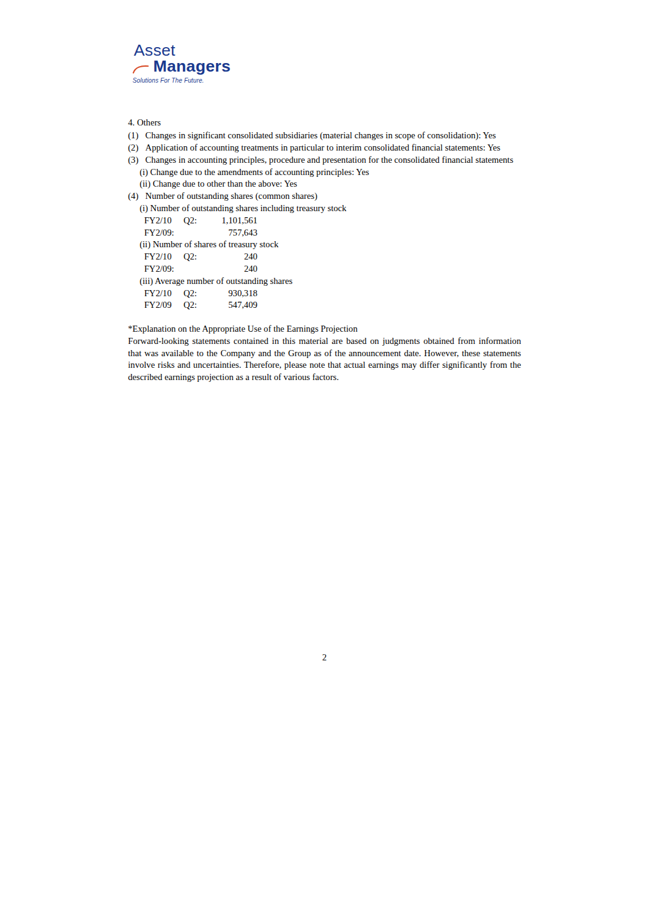Asset Managers
Solutions For The Future.
4. Others
(1)
Changes in significant consolidated subsidiaries (material changes in scope of consolidation): Yes
(2)
Application of accounting treatments in particular to interim consolidated financial statements: Yes
(3)
Changes in accounting principles, procedure and presentation for the consolidated financial statements
(i) Change due to the amendments of accounting principles: Yes
(ii) Change due to other than the above: Yes
(4)
Number of outstanding shares (common shares)
(i) Number of outstanding shares including treasury stock
FY2/10 Q2: 1,101,561
FY2/09: 757,643
(ii) Number of shares of treasury stock
FY2/10 Q2: 240
FY2/09: 240
(iii) Average number of outstanding shares
FY2/10 Q2: 930,318
FY2/09 Q2: 547,409
*Explanation on the Appropriate Use of the Earnings Projection
Forward-looking statements contained in this material are based on judgments obtained from information that was available to the Company and the Group as of the announcement date. However, these statements involve risks and uncertainties. Therefore, please note that actual earnings may differ significantly from the described earnings projection as a result of various factors.
2